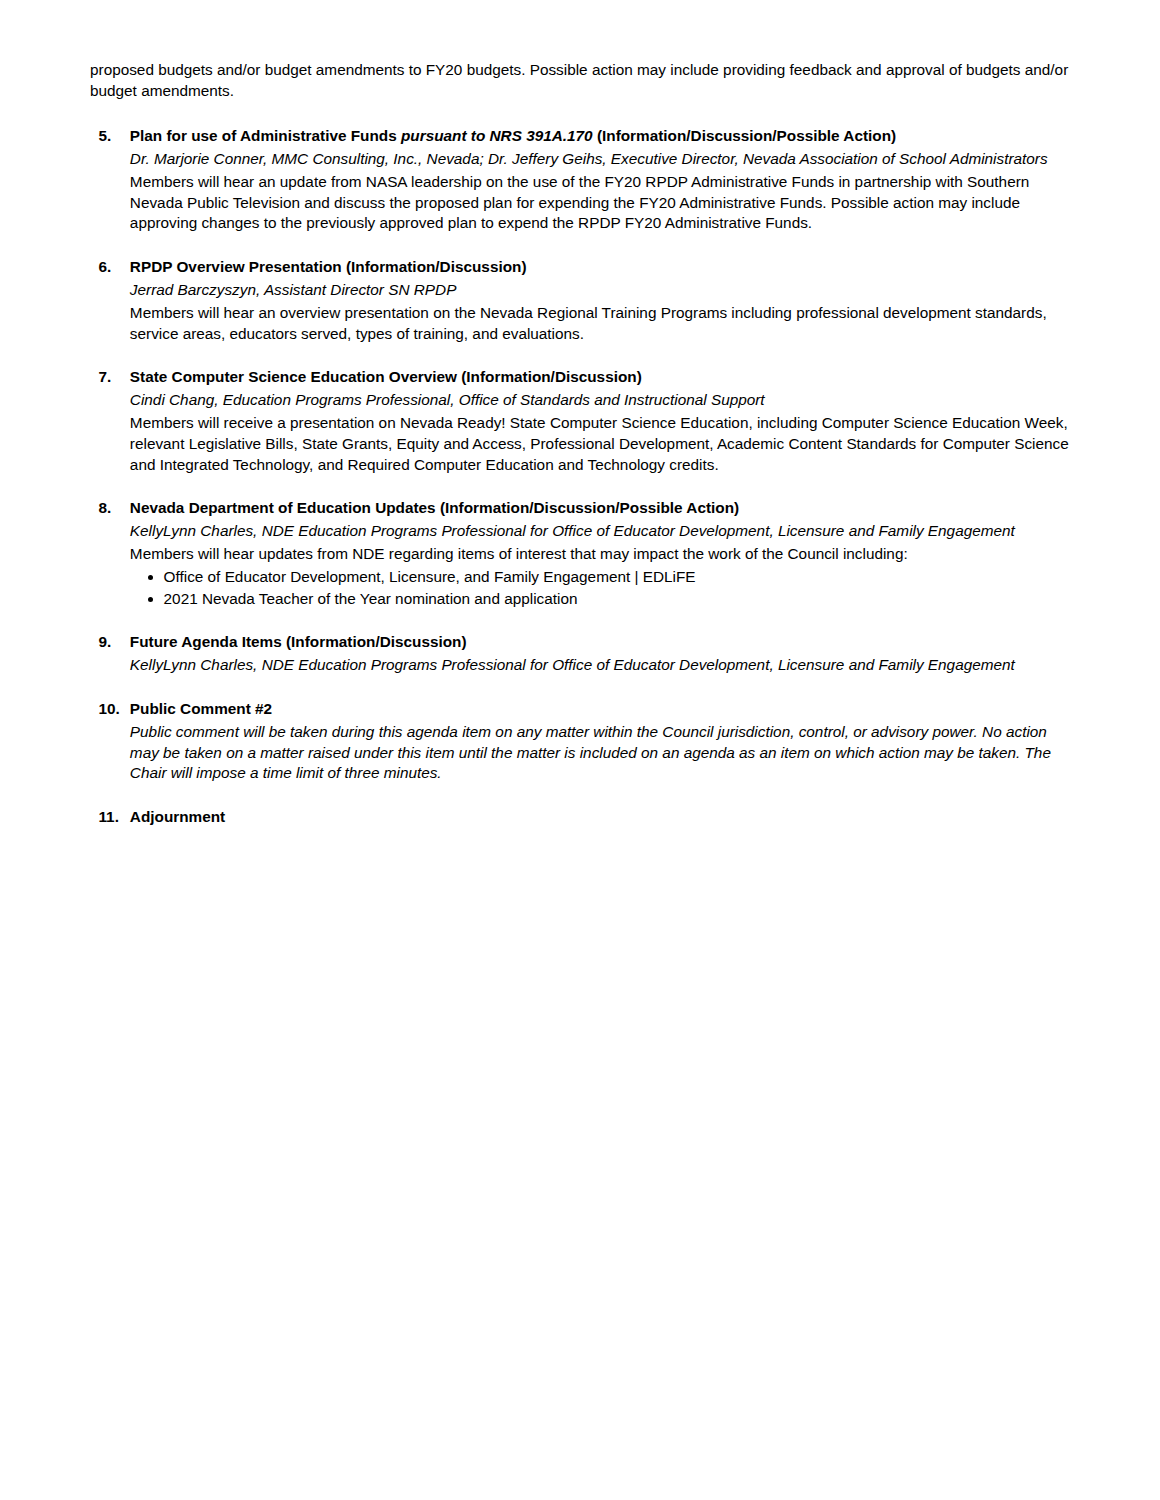proposed budgets and/or budget amendments to FY20 budgets. Possible action may include providing feedback and approval of budgets and/or budget amendments.
Plan for use of Administrative Funds pursuant to NRS 391A.170 (Information/Discussion/Possible Action)
Dr. Marjorie Conner, MMC Consulting, Inc., Nevada; Dr. Jeffery Geihs, Executive Director, Nevada Association of School Administrators
Members will hear an update from NASA leadership on the use of the FY20 RPDP Administrative Funds in partnership with Southern Nevada Public Television and discuss the proposed plan for expending the FY20 Administrative Funds. Possible action may include approving changes to the previously approved plan to expend the RPDP FY20 Administrative Funds.
RPDP Overview Presentation (Information/Discussion)
Jerrad Barczyszyn, Assistant Director SN RPDP
Members will hear an overview presentation on the Nevada Regional Training Programs including professional development standards, service areas, educators served, types of training, and evaluations.
State Computer Science Education Overview (Information/Discussion)
Cindi Chang, Education Programs Professional, Office of Standards and Instructional Support
Members will receive a presentation on Nevada Ready! State Computer Science Education, including Computer Science Education Week, relevant Legislative Bills, State Grants, Equity and Access, Professional Development, Academic Content Standards for Computer Science and Integrated Technology, and Required Computer Education and Technology credits.
Nevada Department of Education Updates (Information/Discussion/Possible Action)
KellyLynn Charles, NDE Education Programs Professional for Office of Educator Development, Licensure and Family Engagement
Members will hear updates from NDE regarding items of interest that may impact the work of the Council including:
Office of Educator Development, Licensure, and Family Engagement | EDLiFE
2021 Nevada Teacher of the Year nomination and application
Future Agenda Items (Information/Discussion)
KellyLynn Charles, NDE Education Programs Professional for Office of Educator Development, Licensure and Family Engagement
Public Comment #2
Public comment will be taken during this agenda item on any matter within the Council jurisdiction, control, or advisory power. No action may be taken on a matter raised under this item until the matter is included on an agenda as an item on which action may be taken. The Chair will impose a time limit of three minutes.
Adjournment